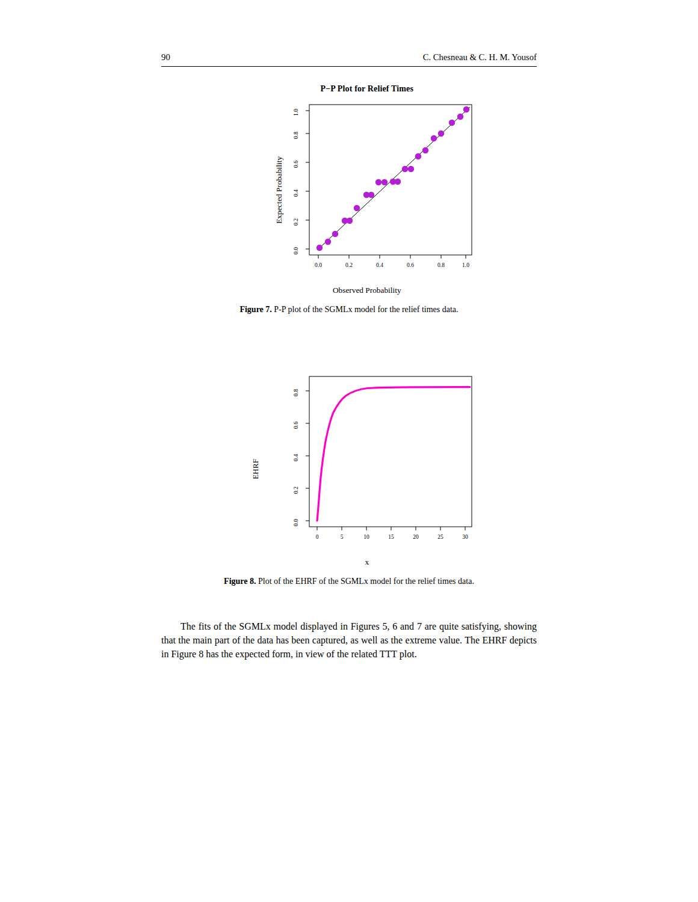90 C. Chesneau & C. H. M. Yousof
P−P Plot for Relief Times
Expected Probability
0.0 0.2 0.4 0.6 0.8 1.0 0.0 0.2 0.4 0.6 0.8 1.0
Observed Probability
Figure 7. P-P plot of the SGMLx model for the relief times data.
EHRF
0.0 0.2 0.4 0.6 0.8 0 5 10 15 20 25 30
x
Figure 8. Plot of the EHRF of the SGMLx model for the relief times data.
The fits of the SGMLx model displayed in Figures 5, 6 and 7 are quite satisfying, showing that the main part of the data has been captured, as well as the extreme value. The EHRF depicts in Figure 8 has the expected form, in view of the related TTT plot.